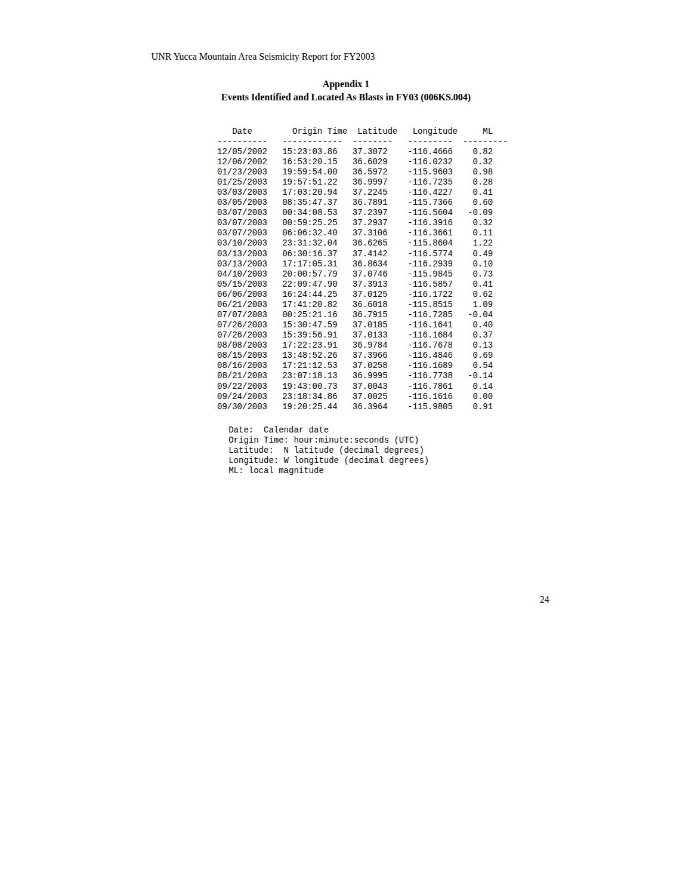UNR Yucca Mountain Area Seismicity Report for FY2003
Appendix 1
Events Identified and Located As Blasts in FY03 (006KS.004)
   Date        Origin Time  Latitude   Longitude     ML
----------   ------------  --------   ---------  ---------
12/05/2002   15:23:03.86   37.3072    -116.4666    0.82
12/06/2002   16:53:20.15   36.6029    -116.0232    0.32
01/23/2003   19:59:54.00   36.5972    -115.9603    0.98
01/25/2003   19:57:51.22   36.9997    -116.7235    0.28
03/03/2003   17:03:20.94   37.2245    -116.4227    0.41
03/05/2003   08:35:47.37   36.7891    -115.7366    0.60
03/07/2003   00:34:08.53   37.2397    -116.5604   -0.09
03/07/2003   00:59:25.25   37.2937    -116.3916    0.32
03/07/2003   06:06:32.40   37.3106    -116.3661    0.11
03/10/2003   23:31:32.04   36.6265    -115.8604    1.22
03/13/2003   06:30:16.37   37.4142    -116.5774    0.49
03/13/2003   17:17:05.31   36.8634    -116.2939    0.10
04/10/2003   20:00:57.79   37.0746    -115.9845    0.73
05/15/2003   22:09:47.90   37.3913    -116.5857    0.41
06/06/2003   16:24:44.25   37.0125    -116.1722    0.62
06/21/2003   17:41:20.82   36.6018    -115.8515    1.09
07/07/2003   00:25:21.16   36.7915    -116.7285   -0.04
07/26/2003   15:30:47.59   37.0185    -116.1641    0.40
07/26/2003   15:39:56.91   37.0133    -116.1684    0.37
08/08/2003   17:22:23.91   36.9784    -116.7678    0.13
08/15/2003   13:48:52.26   37.3966    -116.4846    0.69
08/16/2003   17:21:12.53   37.0258    -116.1689    0.54
08/21/2003   23:07:18.13   36.9995    -116.7738   -0.14
09/22/2003   19:43:00.73   37.0043    -116.7861    0.14
09/24/2003   23:18:34.86   37.0025    -116.1616    0.00
09/30/2003   19:20:25.44   36.3964    -115.9805    0.91
Date:  Calendar date
Origin Time: hour:minute:seconds (UTC)
Latitude:  N latitude (decimal degrees)
Longitude: W longitude (decimal degrees)
ML: local magnitude
24